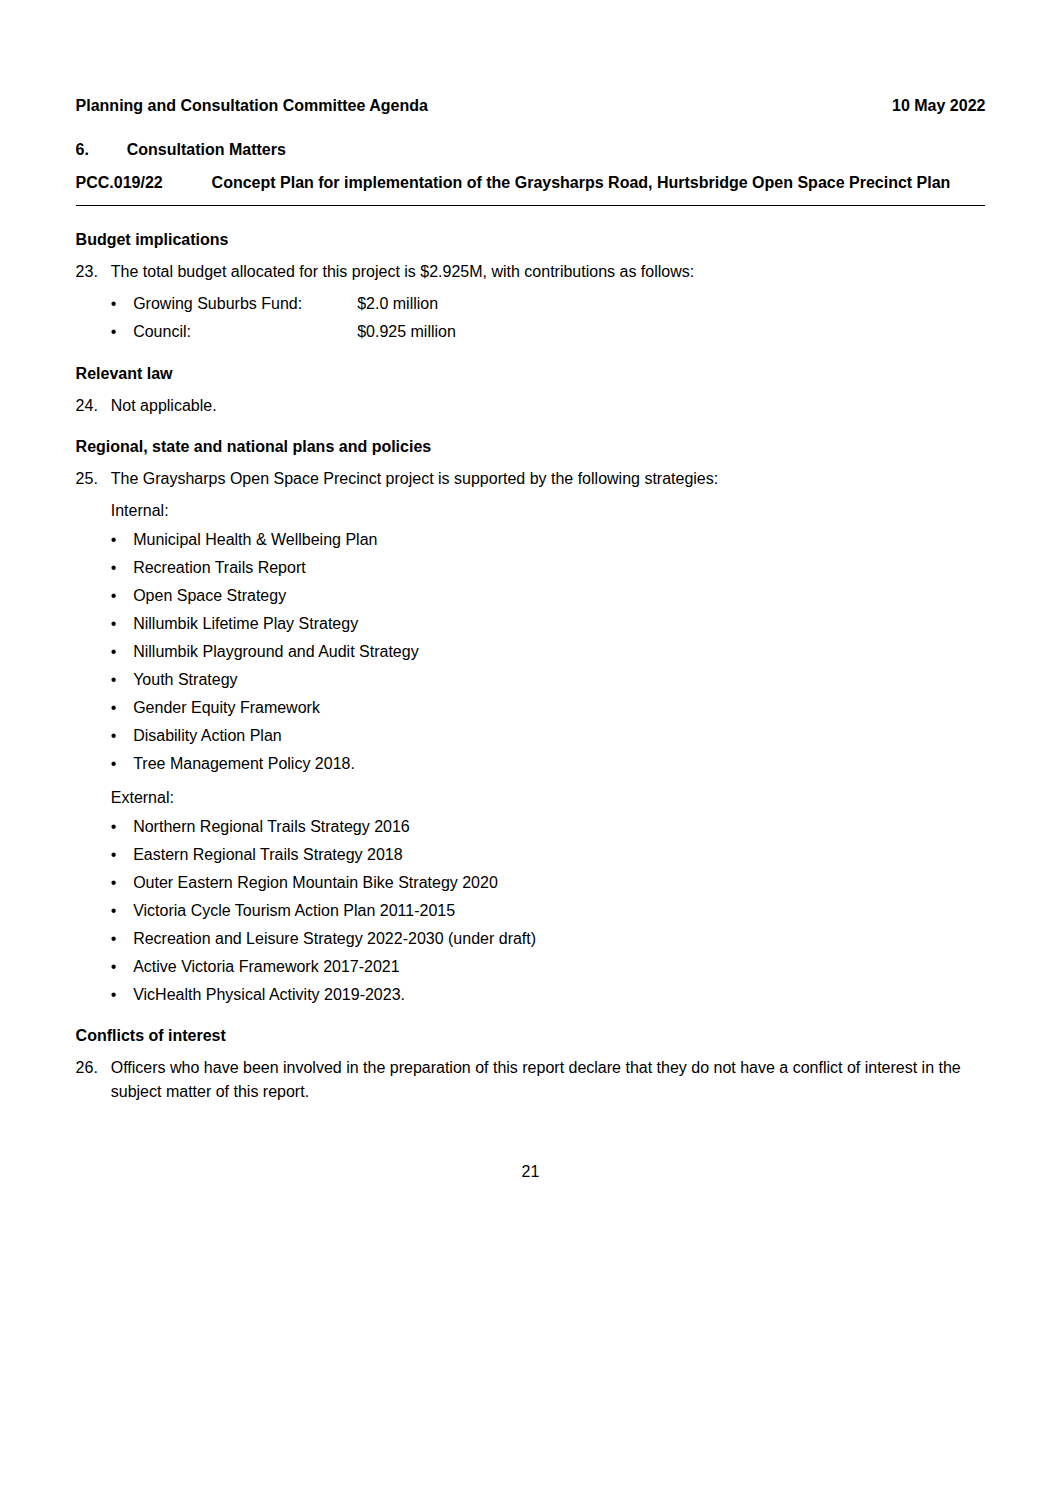Planning and Consultation Committee Agenda 10 May 2022
6. Consultation Matters
PCC.019/22 Concept Plan for implementation of the Graysharps Road, Hurtsbridge Open Space Precinct Plan
Budget implications
23. The total budget allocated for this project is $2.925M, with contributions as follows:
Growing Suburbs Fund:$2.0 million
Council:$0.925 million
Relevant law
24. Not applicable.
Regional, state and national plans and policies
25. The Graysharps Open Space Precinct project is supported by the following strategies:
Internal:
Municipal Health & Wellbeing Plan
Recreation Trails Report
Open Space Strategy
Nillumbik Lifetime Play Strategy
Nillumbik Playground and Audit Strategy
Youth Strategy
Gender Equity Framework
Disability Action Plan
Tree Management Policy 2018.
External:
Northern Regional Trails Strategy 2016
Eastern Regional Trails Strategy 2018
Outer Eastern Region Mountain Bike Strategy 2020
Victoria Cycle Tourism Action Plan 2011-2015
Recreation and Leisure Strategy 2022-2030 (under draft)
Active Victoria Framework 2017-2021
VicHealth Physical Activity 2019-2023.
Conflicts of interest
26. Officers who have been involved in the preparation of this report declare that they do not have a conflict of interest in the subject matter of this report.
21